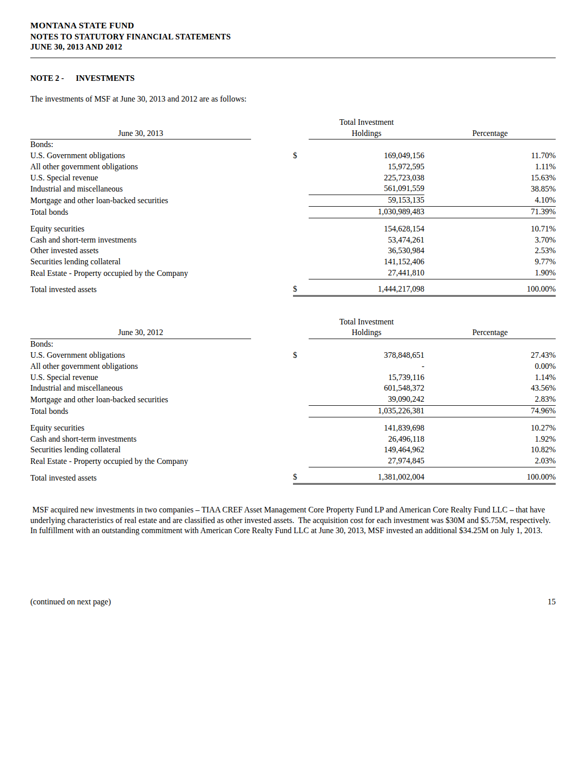MONTANA STATE FUND
NOTES TO STATUTORY FINANCIAL STATEMENTS
JUNE 30, 2013 AND 2012
NOTE 2 -INVESTMENTS
The investments of MSF at June 30, 2013 and 2012 are as follows:
| | | | Total Investment | |
| June 30, 2013 | | | Holdings | Percentage |
| Bonds: | | | | |
| U.S. Government obligations | | $ | 169,049,156 | 11.70% |
| All other government obligations | | | 15,972,595 | 1.11% |
| U.S. Special revenue | | | 225,723,038 | 15.63% |
| Industrial and miscellaneous | | | 561,091,559 | 38.85% |
| Mortgage and other loan-backed securities | | | 59,153,135 | 4.10% |
| Total bonds | | | 1,030,989,483 | 71.39% |
| Equity securities | | | 154,628,154 | 10.71% |
| Cash and short-term investments | | | 53,474,261 | 3.70% |
| Other invested assets | | | 36,530,984 | 2.53% |
| Securities lending collateral | | | 141,152,406 | 9.77% |
| Real Estate - Property occupied by the Company | | | 27,441,810 | 1.90% |
| Total invested assets | | $ | 1,444,217,098 | 100.00% |
| | | | Total Investment | |
| June 30, 2012 | | | Holdings | Percentage |
| Bonds: | | | | |
| U.S. Government obligations | | $ | 378,848,651 | 27.43% |
| All other government obligations | | | - | 0.00% |
| U.S. Special revenue | | | 15,739,116 | 1.14% |
| Industrial and miscellaneous | | | 601,548,372 | 43.56% |
| Mortgage and other loan-backed securities | | | 39,090,242 | 2.83% |
| Total bonds | | | 1,035,226,381 | 74.96% |
| Equity securities | | | 141,839,698 | 10.27% |
| Cash and short-term investments | | | 26,496,118 | 1.92% |
| Securities lending collateral | | | 149,464,962 | 10.82% |
| Real Estate - Property occupied by the Company | | | 27,974,845 | 2.03% |
| Total invested assets | | $ | 1,381,002,004 | 100.00% |
MSF acquired new investments in two companies – TIAA CREF Asset Management Core Property Fund LP and American Core Realty Fund LLC – that have underlying characteristics of real estate and are classified as other invested assets. The acquisition cost for each investment was $30M and $5.75M, respectively. In fulfillment with an outstanding commitment with American Core Realty Fund LLC at June 30, 2013, MSF invested an additional $34.25M on July 1, 2013.
(continued on next page) 15